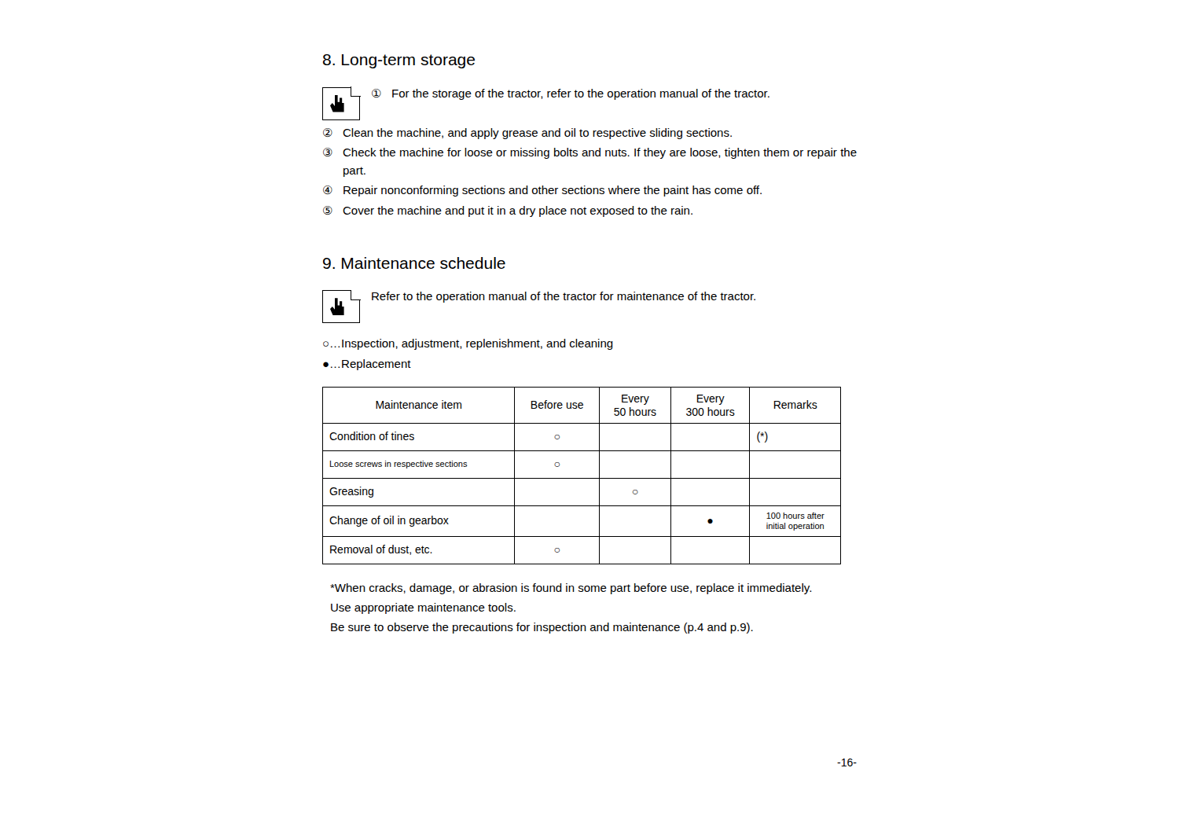8. Long-term storage
① For the storage of the tractor, refer to the operation manual of the tractor.
② Clean the machine, and apply grease and oil to respective sliding sections.
③ Check the machine for loose or missing bolts and nuts. If they are loose, tighten them or repair the part.
④ Repair nonconforming sections and other sections where the paint has come off.
⑤ Cover the machine and put it in a dry place not exposed to the rain.
9. Maintenance schedule
Refer to the operation manual of the tractor for maintenance of the tractor.
○…Inspection, adjustment, replenishment, and cleaning
●…Replacement
| Maintenance item | Before use | Every 50 hours | Every 300 hours | Remarks |
| --- | --- | --- | --- | --- |
| Condition of tines | ○ | | | (*) |
| Loose screws in respective sections | ○ | | | |
| Greasing | | ○ | | |
| Change of oil in gearbox | | | ● | 100 hours after initial operation |
| Removal of dust, etc. | ○ | | | |
*When cracks, damage, or abrasion is found in some part before use, replace it immediately.
Use appropriate maintenance tools.
Be sure to observe the precautions for inspection and maintenance (p.4 and p.9).
-16-